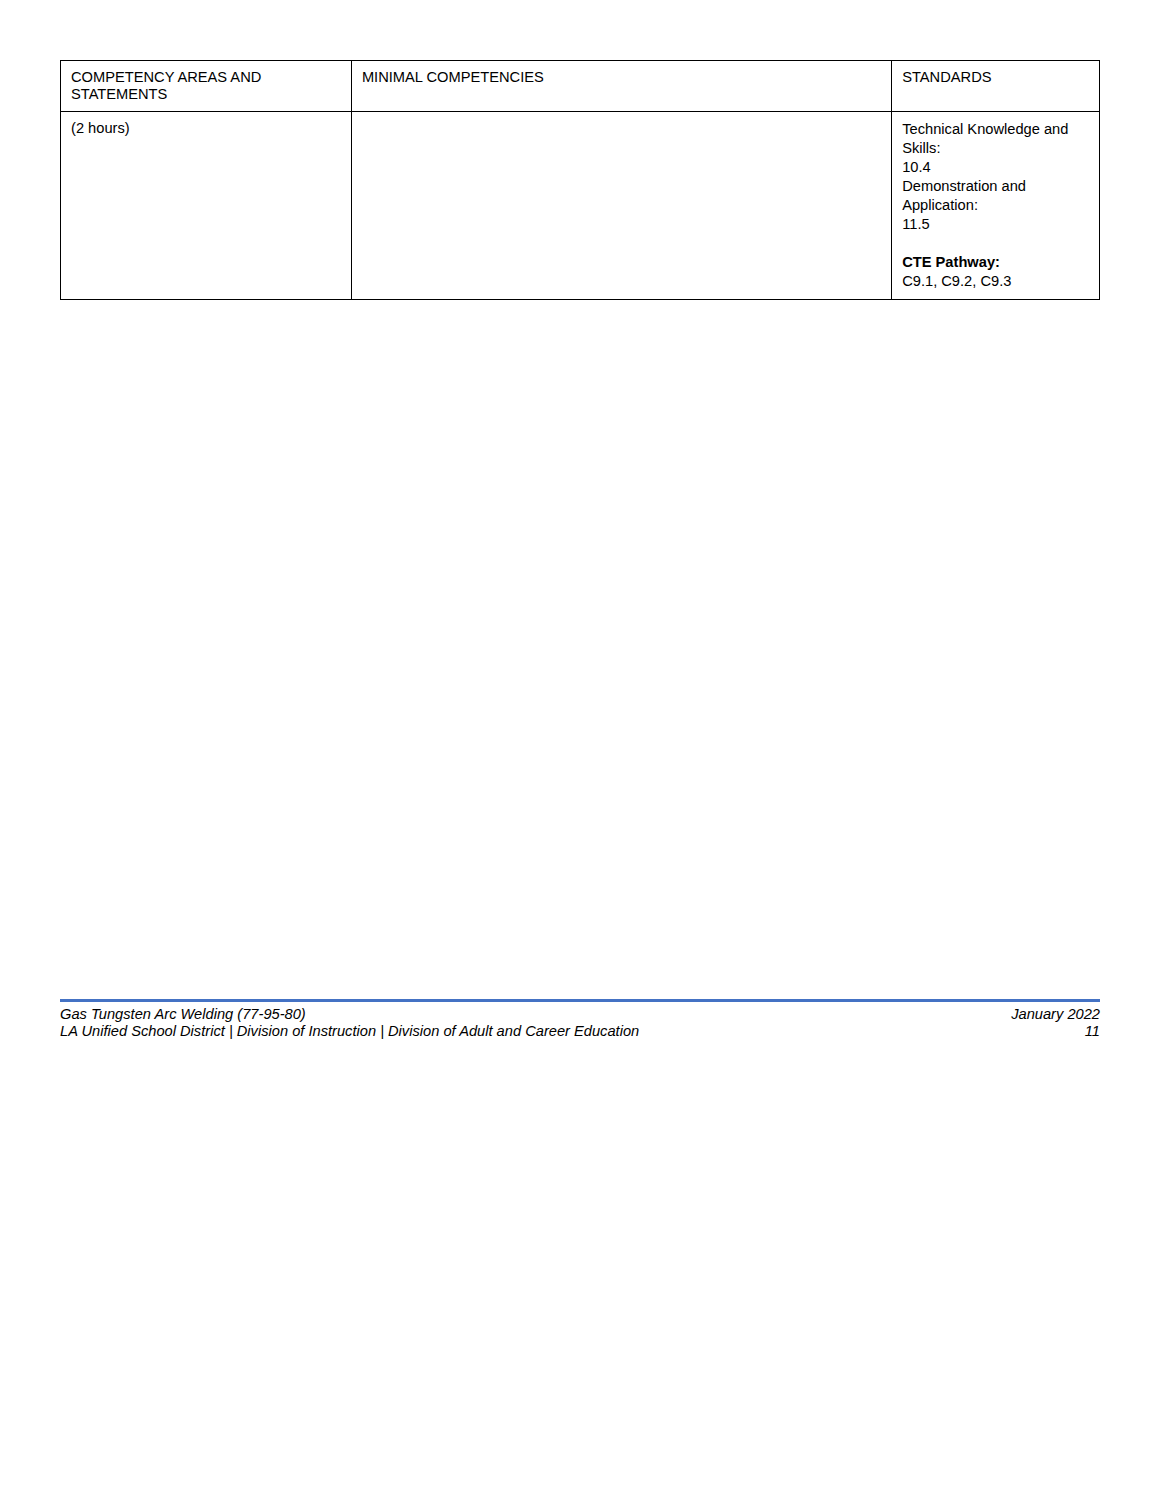| COMPETENCY AREAS AND STATEMENTS | MINIMAL COMPETENCIES | STANDARDS |
| --- | --- | --- |
| (2 hours) | | Technical Knowledge and Skills: 10.4 Demonstration and Application: 11.5 CTE Pathway: C9.1, C9.2, C9.3 |
Gas Tungsten Arc Welding (77-95-80) LA Unified School District | Division of Instruction | Division of Adult and Career Education
January 2022 11